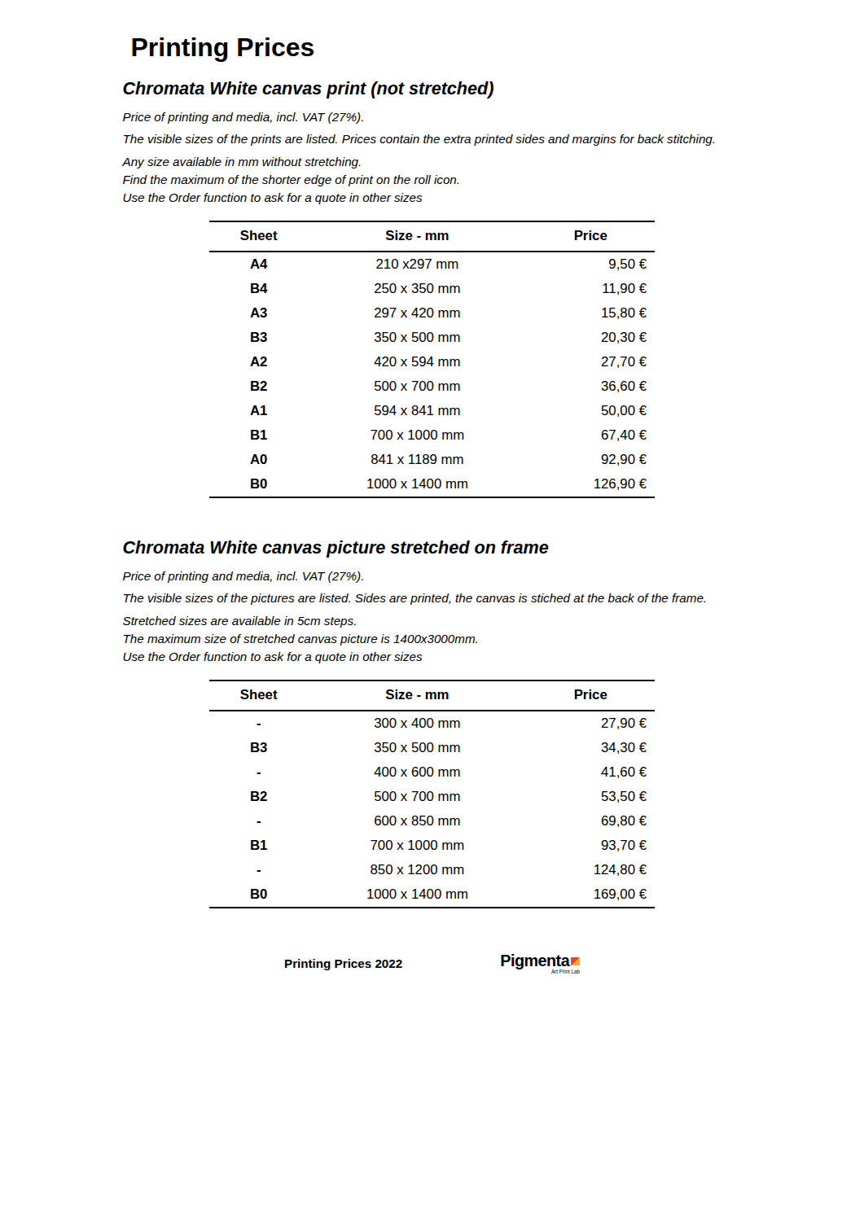Printing Prices
Chromata White canvas print (not stretched)
Price of printing and media, incl. VAT (27%).
The visible sizes of the prints are listed. Prices contain the extra printed sides and margins for back stitching.
Any size available in mm without stretching.
Find the maximum of the shorter edge of print on the roll icon.
Use the Order function to ask for a quote in other sizes
| Sheet | Size - mm | Price |
| --- | --- | --- |
| A4 | 210 x297 mm | 9,50 € |
| B4 | 250 x 350 mm | 11,90 € |
| A3 | 297 x 420 mm | 15,80 € |
| B3 | 350 x 500 mm | 20,30 € |
| A2 | 420 x 594 mm | 27,70 € |
| B2 | 500 x 700 mm | 36,60 € |
| A1 | 594 x 841 mm | 50,00 € |
| B1 | 700 x 1000 mm | 67,40 € |
| A0 | 841 x 1189 mm | 92,90 € |
| B0 | 1000 x 1400 mm | 126,90 € |
Chromata White canvas picture stretched on frame
Price of printing and media, incl. VAT (27%).
The visible sizes of the pictures are listed. Sides are printed, the canvas is stiched at the back of the frame.
Stretched sizes are available in 5cm steps.
The maximum size of stretched canvas picture is 1400x3000mm.
Use the Order function to ask for a quote in other sizes
| Sheet | Size - mm | Price |
| --- | --- | --- |
| - | 300 x 400 mm | 27,90 € |
| B3 | 350 x 500 mm | 34,30 € |
| - | 400 x 600 mm | 41,60 € |
| B2 | 500 x 700 mm | 53,50 € |
| - | 600 x 850 mm | 69,80 € |
| B1 | 700 x 1000 mm | 93,70 € |
| - | 850 x 1200 mm | 124,80 € |
| B0 | 1000 x 1400 mm | 169,00 € |
Printing Prices 2022 Pigmenta Art Print Lab